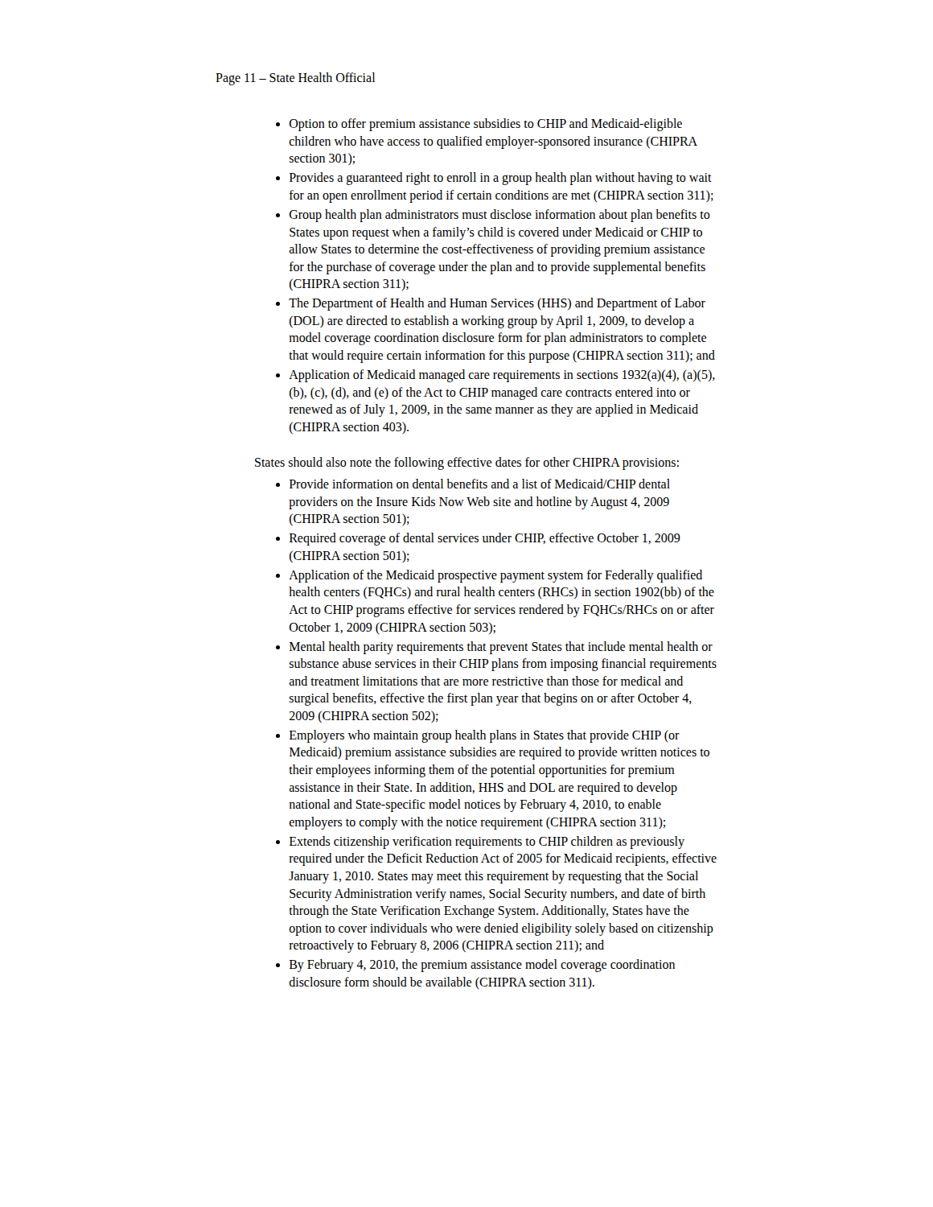Page 11 – State Health Official
Option to offer premium assistance subsidies to CHIP and Medicaid-eligible children who have access to qualified employer-sponsored insurance (CHIPRA section 301);
Provides a guaranteed right to enroll in a group health plan without having to wait for an open enrollment period if certain conditions are met (CHIPRA section 311);
Group health plan administrators must disclose information about plan benefits to States upon request when a family’s child is covered under Medicaid or CHIP to allow States to determine the cost-effectiveness of providing premium assistance for the purchase of coverage under the plan and to provide supplemental benefits (CHIPRA section 311);
The Department of Health and Human Services (HHS) and Department of Labor (DOL) are directed to establish a working group by April 1, 2009, to develop a model coverage coordination disclosure form for plan administrators to complete that would require certain information for this purpose (CHIPRA section 311); and
Application of Medicaid managed care requirements in sections 1932(a)(4), (a)(5), (b), (c), (d), and (e) of the Act to CHIP managed care contracts entered into or renewed as of July 1, 2009, in the same manner as they are applied in Medicaid (CHIPRA section 403).
States should also note the following effective dates for other CHIPRA provisions:
Provide information on dental benefits and a list of Medicaid/CHIP dental providers on the Insure Kids Now Web site and hotline by August 4, 2009 (CHIPRA section 501);
Required coverage of dental services under CHIP, effective October 1, 2009 (CHIPRA section 501);
Application of the Medicaid prospective payment system for Federally qualified health centers (FQHCs) and rural health centers (RHCs) in section 1902(bb) of the Act to CHIP programs effective for services rendered by FQHCs/RHCs on or after October 1, 2009 (CHIPRA section 503);
Mental health parity requirements that prevent States that include mental health or substance abuse services in their CHIP plans from imposing financial requirements and treatment limitations that are more restrictive than those for medical and surgical benefits, effective the first plan year that begins on or after October 4, 2009 (CHIPRA section 502);
Employers who maintain group health plans in States that provide CHIP (or Medicaid) premium assistance subsidies are required to provide written notices to their employees informing them of the potential opportunities for premium assistance in their State. In addition, HHS and DOL are required to develop national and State-specific model notices by February 4, 2010, to enable employers to comply with the notice requirement (CHIPRA section 311);
Extends citizenship verification requirements to CHIP children as previously required under the Deficit Reduction Act of 2005 for Medicaid recipients, effective January 1, 2010. States may meet this requirement by requesting that the Social Security Administration verify names, Social Security numbers, and date of birth through the State Verification Exchange System. Additionally, States have the option to cover individuals who were denied eligibility solely based on citizenship retroactively to February 8, 2006 (CHIPRA section 211); and
By February 4, 2010, the premium assistance model coverage coordination disclosure form should be available (CHIPRA section 311).